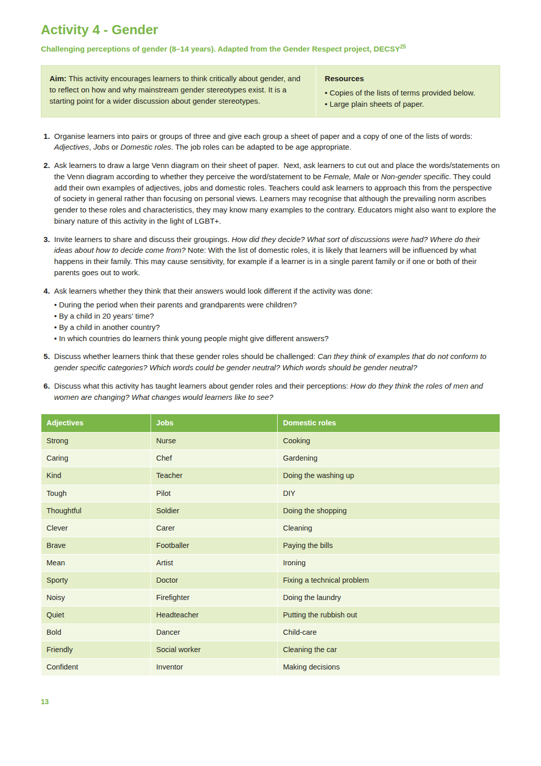Activity 4 - Gender
Challenging perceptions of gender (8–14 years). Adapted from the Gender Respect project, DECSY25
Aim: This activity encourages learners to think critically about gender, and to reflect on how and why mainstream gender stereotypes exist. It is a starting point for a wider discussion about gender stereotypes.
Resources
Copies of the lists of terms provided below.
Large plain sheets of paper.
Organise learners into pairs or groups of three and give each group a sheet of paper and a copy of one of the lists of words: Adjectives, Jobs or Domestic roles. The job roles can be adapted to be age appropriate.
Ask learners to draw a large Venn diagram on their sheet of paper. Next, ask learners to cut out and place the words/statements on the Venn diagram according to whether they perceive the word/statement to be Female, Male or Non-gender specific. They could add their own examples of adjectives, jobs and domestic roles. Teachers could ask learners to approach this from the perspective of society in general rather than focusing on personal views. Learners may recognise that although the prevailing norm ascribes gender to these roles and characteristics, they may know many examples to the contrary. Educators might also want to explore the binary nature of this activity in the light of LGBT+.
Invite learners to share and discuss their groupings. How did they decide? What sort of discussions were had? Where do their ideas about how to decide come from? Note: With the list of domestic roles, it is likely that learners will be influenced by what happens in their family. This may cause sensitivity, for example if a learner is in a single parent family or if one or both of their parents goes out to work.
Ask learners whether they think that their answers would look different if the activity was done:
During the period when their parents and grandparents were children?
By a child in 20 years’ time?
By a child in another country?
In which countries do learners think young people might give different answers?
Discuss whether learners think that these gender roles should be challenged: Can they think of examples that do not conform to gender specific categories? Which words could be gender neutral? Which words should be gender neutral?
Discuss what this activity has taught learners about gender roles and their perceptions: How do they think the roles of men and women are changing? What changes would learners like to see?
| Adjectives | Jobs | Domestic roles |
| --- | --- | --- |
| Strong | Nurse | Cooking |
| Caring | Chef | Gardening |
| Kind | Teacher | Doing the washing up |
| Tough | Pilot | DIY |
| Thoughtful | Soldier | Doing the shopping |
| Clever | Carer | Cleaning |
| Brave | Footballer | Paying the bills |
| Mean | Artist | Ironing |
| Sporty | Doctor | Fixing a technical problem |
| Noisy | Firefighter | Doing the laundry |
| Quiet | Headteacher | Putting the rubbish out |
| Bold | Dancer | Child-care |
| Friendly | Social worker | Cleaning the car |
| Confident | Inventor | Making decisions |
13